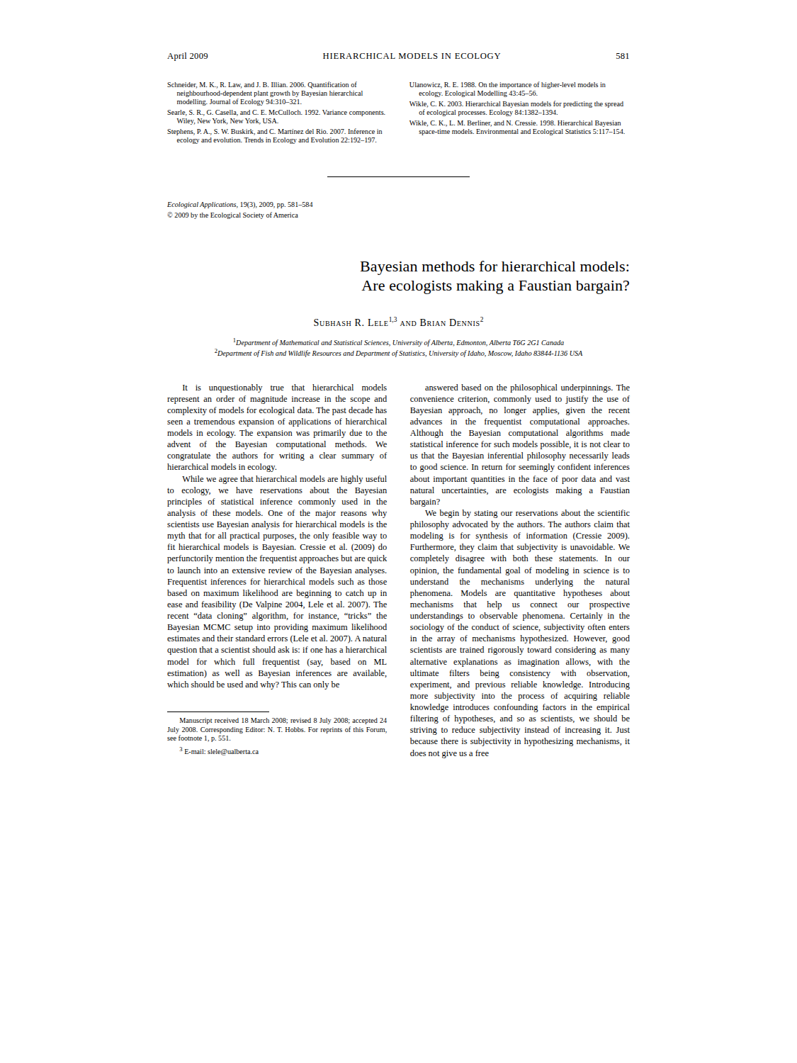April 2009
HIERARCHICAL MODELS IN ECOLOGY
581
Schneider, M. K., R. Law, and J. B. Illian. 2006. Quantification of neighbourhood-dependent plant growth by Bayesian hierarchical modelling. Journal of Ecology 94:310–321.
Searle, S. R., G. Casella, and C. E. McCulloch. 1992. Variance components. Wiley, New York, New York, USA.
Stephens, P. A., S. W. Buskirk, and C. Martínez del Rio. 2007. Inference in ecology and evolution. Trends in Ecology and Evolution 22:192–197.
Ulanowicz, R. E. 1988. On the importance of higher-level models in ecology. Ecological Modelling 43:45–56.
Wikle, C. K. 2003. Hierarchical Bayesian models for predicting the spread of ecological processes. Ecology 84:1382–1394.
Wikle, C. K., L. M. Berliner, and N. Cressie. 1998. Hierarchical Bayesian space-time models. Environmental and Ecological Statistics 5:117–154.
Ecological Applications, 19(3), 2009, pp. 581–584
© 2009 by the Ecological Society of America
Bayesian methods for hierarchical models:
Are ecologists making a Faustian bargain?
Subhash R. Lele1,3 and Brian Dennis2
1Department of Mathematical and Statistical Sciences, University of Alberta, Edmonton, Alberta T6G 2G1 Canada
2Department of Fish and Wildlife Resources and Department of Statistics, University of Idaho, Moscow, Idaho 83844-1136 USA
It is unquestionably true that hierarchical models represent an order of magnitude increase in the scope and complexity of models for ecological data. The past decade has seen a tremendous expansion of applications of hierarchical models in ecology. The expansion was primarily due to the advent of the Bayesian computational methods. We congratulate the authors for writing a clear summary of hierarchical models in ecology.
While we agree that hierarchical models are highly useful to ecology, we have reservations about the Bayesian principles of statistical inference commonly used in the analysis of these models. One of the major reasons why scientists use Bayesian analysis for hierarchical models is the myth that for all practical purposes, the only feasible way to fit hierarchical models is Bayesian. Cressie et al. (2009) do perfunctorily mention the frequentist approaches but are quick to launch into an extensive review of the Bayesian analyses. Frequentist inferences for hierarchical models such as those based on maximum likelihood are beginning to catch up in ease and feasibility (De Valpine 2004, Lele et al. 2007). The recent “data cloning” algorithm, for instance, “tricks” the Bayesian MCMC setup into providing maximum likelihood estimates and their standard errors (Lele et al. 2007). A natural question that a scientist should ask is: if one has a hierarchical model for which full frequentist (say, based on ML estimation) as well as Bayesian inferences are available, which should be used and why? This can only be
Manuscript received 18 March 2008; revised 8 July 2008; accepted 24 July 2008. Corresponding Editor: N. T. Hobbs. For reprints of this Forum, see footnote 1, p. 551.
3 E-mail: slele@ualberta.ca
answered based on the philosophical underpinnings. The convenience criterion, commonly used to justify the use of Bayesian approach, no longer applies, given the recent advances in the frequentist computational approaches. Although the Bayesian computational algorithms made statistical inference for such models possible, it is not clear to us that the Bayesian inferential philosophy necessarily leads to good science. In return for seemingly confident inferences about important quantities in the face of poor data and vast natural uncertainties, are ecologists making a Faustian bargain?
We begin by stating our reservations about the scientific philosophy advocated by the authors. The authors claim that modeling is for synthesis of information (Cressie 2009). Furthermore, they claim that subjectivity is unavoidable. We completely disagree with both these statements. In our opinion, the fundamental goal of modeling in science is to understand the mechanisms underlying the natural phenomena. Models are quantitative hypotheses about mechanisms that help us connect our prospective understandings to observable phenomena. Certainly in the sociology of the conduct of science, subjectivity often enters in the array of mechanisms hypothesized. However, good scientists are trained rigorously toward considering as many alternative explanations as imagination allows, with the ultimate filters being consistency with observation, experiment, and previous reliable knowledge. Introducing more subjectivity into the process of acquiring reliable knowledge introduces confounding factors in the empirical filtering of hypotheses, and so as scientists, we should be striving to reduce subjectivity instead of increasing it. Just because there is subjectivity in hypothesizing mechanisms, it does not give us a free